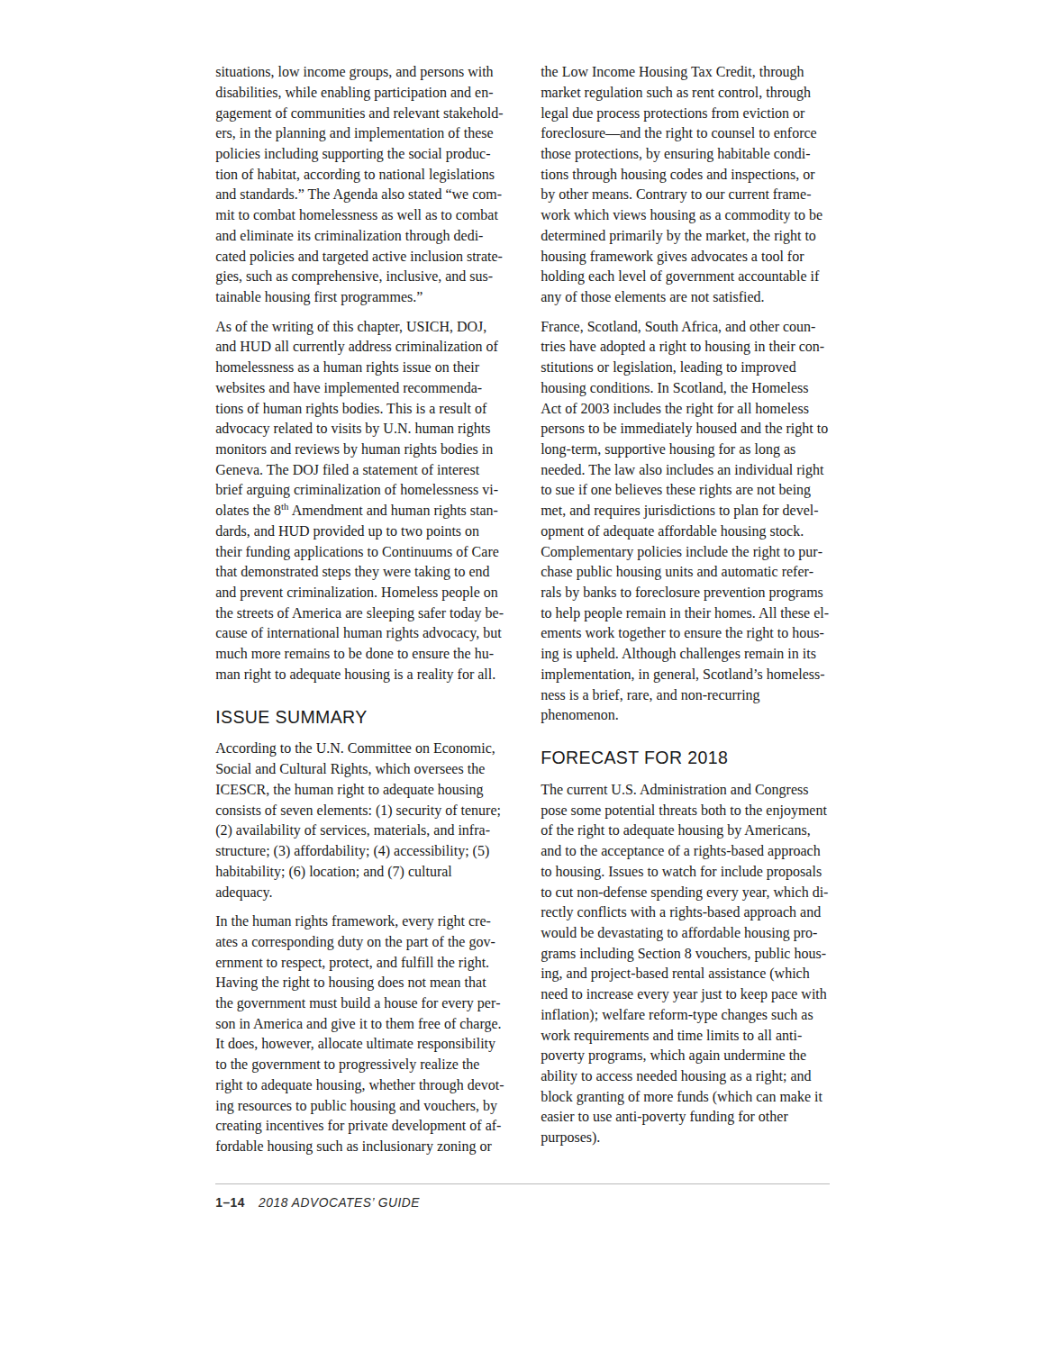situations, low income groups, and persons with disabilities, while enabling participation and engagement of communities and relevant stakeholders, in the planning and implementation of these policies including supporting the social production of habitat, according to national legislations and standards.” The Agenda also stated “we commit to combat homelessness as well as to combat and eliminate its criminalization through dedicated policies and targeted active inclusion strategies, such as comprehensive, inclusive, and sustainable housing first programmes.”
As of the writing of this chapter, USICH, DOJ, and HUD all currently address criminalization of homelessness as a human rights issue on their websites and have implemented recommendations of human rights bodies. This is a result of advocacy related to visits by U.N. human rights monitors and reviews by human rights bodies in Geneva. The DOJ filed a statement of interest brief arguing criminalization of homelessness violates the 8th Amendment and human rights standards, and HUD provided up to two points on their funding applications to Continuums of Care that demonstrated steps they were taking to end and prevent criminalization. Homeless people on the streets of America are sleeping safer today because of international human rights advocacy, but much more remains to be done to ensure the human right to adequate housing is a reality for all.
ISSUE SUMMARY
According to the U.N. Committee on Economic, Social and Cultural Rights, which oversees the ICESCR, the human right to adequate housing consists of seven elements: (1) security of tenure; (2) availability of services, materials, and infrastructure; (3) affordability; (4) accessibility; (5) habitability; (6) location; and (7) cultural adequacy.
In the human rights framework, every right creates a corresponding duty on the part of the government to respect, protect, and fulfill the right. Having the right to housing does not mean that the government must build a house for every person in America and give it to them free of charge. It does, however, allocate ultimate responsibility to the government to progressively realize the right to adequate housing, whether through devoting resources to public housing and vouchers, by creating incentives for private development of affordable housing such as inclusionary zoning or the Low Income Housing Tax Credit, through market regulation such as rent control, through legal due process protections from eviction or foreclosure—and the right to counsel to enforce those protections, by ensuring habitable conditions through housing codes and inspections, or by other means. Contrary to our current framework which views housing as a commodity to be determined primarily by the market, the right to housing framework gives advocates a tool for holding each level of government accountable if any of those elements are not satisfied.
France, Scotland, South Africa, and other countries have adopted a right to housing in their constitutions or legislation, leading to improved housing conditions. In Scotland, the Homeless Act of 2003 includes the right for all homeless persons to be immediately housed and the right to long-term, supportive housing for as long as needed. The law also includes an individual right to sue if one believes these rights are not being met, and requires jurisdictions to plan for development of adequate affordable housing stock. Complementary policies include the right to purchase public housing units and automatic referrals by banks to foreclosure prevention programs to help people remain in their homes. All these elements work together to ensure the right to housing is upheld. Although challenges remain in its implementation, in general, Scotland’s homelessness is a brief, rare, and non-recurring phenomenon.
FORECAST FOR 2018
The current U.S. Administration and Congress pose some potential threats both to the enjoyment of the right to adequate housing by Americans, and to the acceptance of a rights-based approach to housing. Issues to watch for include proposals to cut non-defense spending every year, which directly conflicts with a rights-based approach and would be devastating to affordable housing programs including Section 8 vouchers, public housing, and project-based rental assistance (which need to increase every year just to keep pace with inflation); welfare reform-type changes such as work requirements and time limits to all anti-poverty programs, which again undermine the ability to access needed housing as a right; and block granting of more funds (which can make it easier to use anti-poverty funding for other purposes).
1–142018 ADVOCATES’ GUIDE